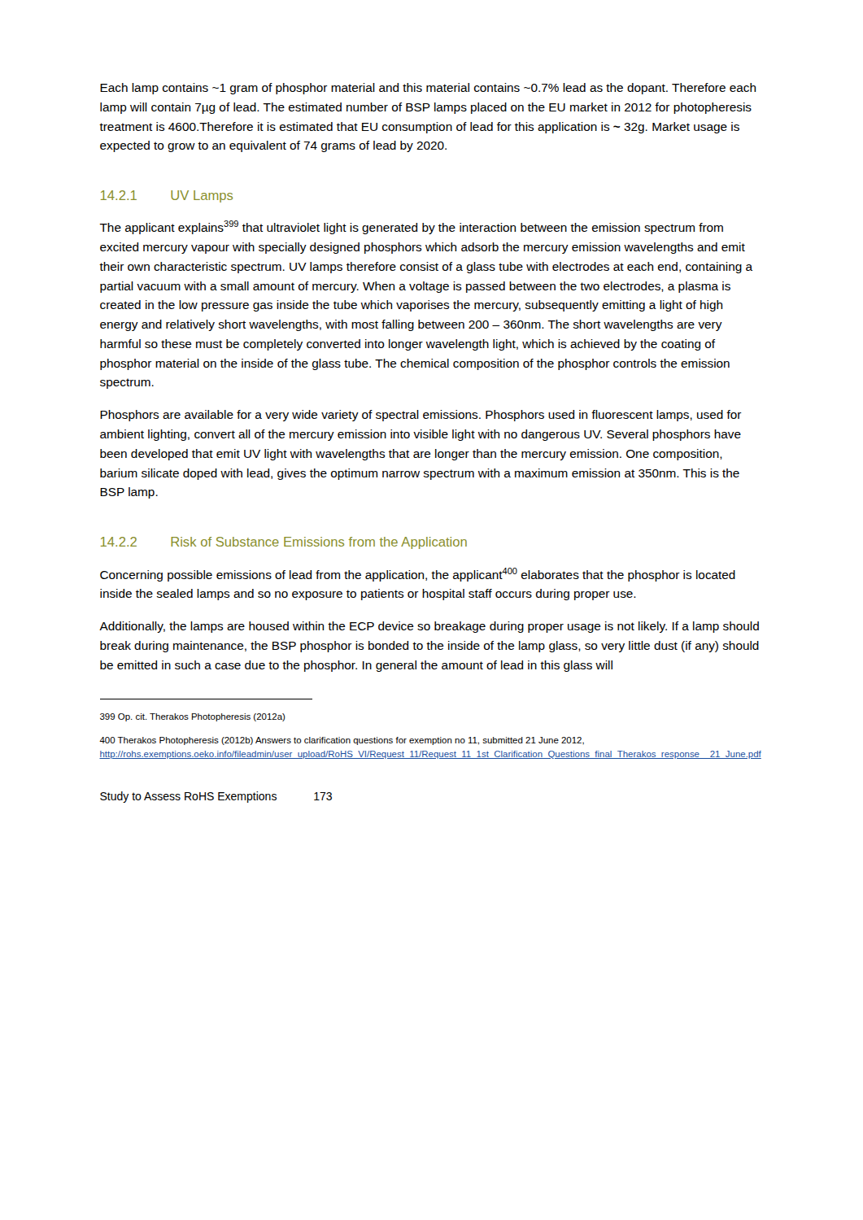Each lamp contains ~1 gram of phosphor material and this material contains ~0.7% lead as the dopant. Therefore each lamp will contain 7µg of lead. The estimated number of BSP lamps placed on the EU market in 2012 for photopheresis treatment is 4600.Therefore it is estimated that EU consumption of lead for this application is ~ 32g. Market usage is expected to grow to an equivalent of 74 grams of lead by 2020.
14.2.1 UV Lamps
The applicant explains399 that ultraviolet light is generated by the interaction between the emission spectrum from excited mercury vapour with specially designed phosphors which adsorb the mercury emission wavelengths and emit their own characteristic spectrum. UV lamps therefore consist of a glass tube with electrodes at each end, containing a partial vacuum with a small amount of mercury. When a voltage is passed between the two electrodes, a plasma is created in the low pressure gas inside the tube which vaporises the mercury, subsequently emitting a light of high energy and relatively short wavelengths, with most falling between 200 – 360nm. The short wavelengths are very harmful so these must be completely converted into longer wavelength light, which is achieved by the coating of phosphor material on the inside of the glass tube. The chemical composition of the phosphor controls the emission spectrum.
Phosphors are available for a very wide variety of spectral emissions. Phosphors used in fluorescent lamps, used for ambient lighting, convert all of the mercury emission into visible light with no dangerous UV. Several phosphors have been developed that emit UV light with wavelengths that are longer than the mercury emission. One composition, barium silicate doped with lead, gives the optimum narrow spectrum with a maximum emission at 350nm. This is the BSP lamp.
14.2.2 Risk of Substance Emissions from the Application
Concerning possible emissions of lead from the application, the applicant400 elaborates that the phosphor is located inside the sealed lamps and so no exposure to patients or hospital staff occurs during proper use.
Additionally, the lamps are housed within the ECP device so breakage during proper usage is not likely. If a lamp should break during maintenance, the BSP phosphor is bonded to the inside of the lamp glass, so very little dust (if any) should be emitted in such a case due to the phosphor. In general the amount of lead in this glass will
399 Op. cit. Therakos Photopheresis (2012a)
400 Therakos Photopheresis (2012b) Answers to clarification questions for exemption no 11, submitted 21 June 2012,
http://rohs.exemptions.oeko.info/fileadmin/user_upload/RoHS_VI/Request_11/Request_11_1st_Clarification_Questions_final_Therakos_response__21_June.pdf
Study to Assess RoHS Exemptions 173